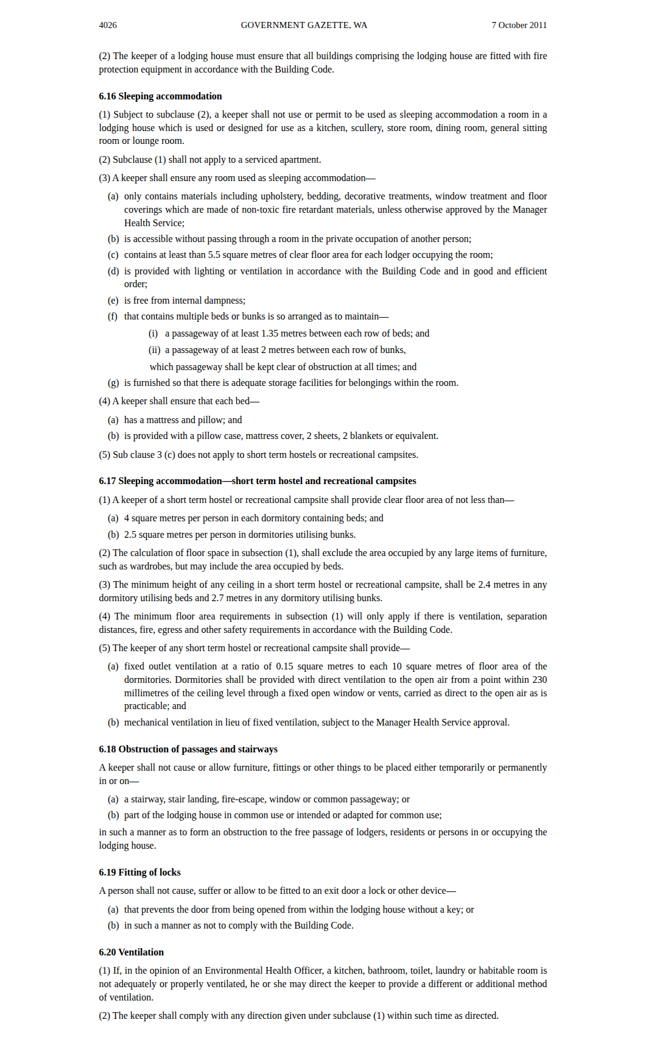4026 Government Gazette, WA 7 October 2011
(2) The keeper of a lodging house must ensure that all buildings comprising the lodging house are fitted with fire protection equipment in accordance with the Building Code.
6.16 Sleeping accommodation
(1) Subject to subclause (2), a keeper shall not use or permit to be used as sleeping accommodation a room in a lodging house which is used or designed for use as a kitchen, scullery, store room, dining room, general sitting room or lounge room.
(2) Subclause (1) shall not apply to a serviced apartment.
(3) A keeper shall ensure any room used as sleeping accommodation—
(a) only contains materials including upholstery, bedding, decorative treatments, window treatment and floor coverings which are made of non-toxic fire retardant materials, unless otherwise approved by the Manager Health Service;
(b) is accessible without passing through a room in the private occupation of another person;
(c) contains at least than 5.5 square metres of clear floor area for each lodger occupying the room;
(d) is provided with lighting or ventilation in accordance with the Building Code and in good and efficient order;
(e) is free from internal dampness;
(f) that contains multiple beds or bunks is so arranged as to maintain—
(i) a passageway of at least 1.35 metres between each row of beds; and
(ii) a passageway of at least 2 metres between each row of bunks,
which passageway shall be kept clear of obstruction at all times; and
(g) is furnished so that there is adequate storage facilities for belongings within the room.
(4) A keeper shall ensure that each bed—
(a) has a mattress and pillow; and
(b) is provided with a pillow case, mattress cover, 2 sheets, 2 blankets or equivalent.
(5) Sub clause 3 (c) does not apply to short term hostels or recreational campsites.
6.17 Sleeping accommodation—short term hostel and recreational campsites
(1) A keeper of a short term hostel or recreational campsite shall provide clear floor area of not less than—
(a) 4 square metres per person in each dormitory containing beds; and
(b) 2.5 square metres per person in dormitories utilising bunks.
(2) The calculation of floor space in subsection (1), shall exclude the area occupied by any large items of furniture, such as wardrobes, but may include the area occupied by beds.
(3) The minimum height of any ceiling in a short term hostel or recreational campsite, shall be 2.4 metres in any dormitory utilising beds and 2.7 metres in any dormitory utilising bunks.
(4) The minimum floor area requirements in subsection (1) will only apply if there is ventilation, separation distances, fire, egress and other safety requirements in accordance with the Building Code.
(5) The keeper of any short term hostel or recreational campsite shall provide—
(a) fixed outlet ventilation at a ratio of 0.15 square metres to each 10 square metres of floor area of the dormitories. Dormitories shall be provided with direct ventilation to the open air from a point within 230 millimetres of the ceiling level through a fixed open window or vents, carried as direct to the open air as is practicable; and
(b) mechanical ventilation in lieu of fixed ventilation, subject to the Manager Health Service approval.
6.18 Obstruction of passages and stairways
A keeper shall not cause or allow furniture, fittings or other things to be placed either temporarily or permanently in or on—
(a) a stairway, stair landing, fire-escape, window or common passageway; or
(b) part of the lodging house in common use or intended or adapted for common use;
in such a manner as to form an obstruction to the free passage of lodgers, residents or persons in or occupying the lodging house.
6.19 Fitting of locks
A person shall not cause, suffer or allow to be fitted to an exit door a lock or other device—
(a) that prevents the door from being opened from within the lodging house without a key; or
(b) in such a manner as not to comply with the Building Code.
6.20 Ventilation
(1) If, in the opinion of an Environmental Health Officer, a kitchen, bathroom, toilet, laundry or habitable room is not adequately or properly ventilated, he or she may direct the keeper to provide a different or additional method of ventilation.
(2) The keeper shall comply with any direction given under subclause (1) within such time as directed.